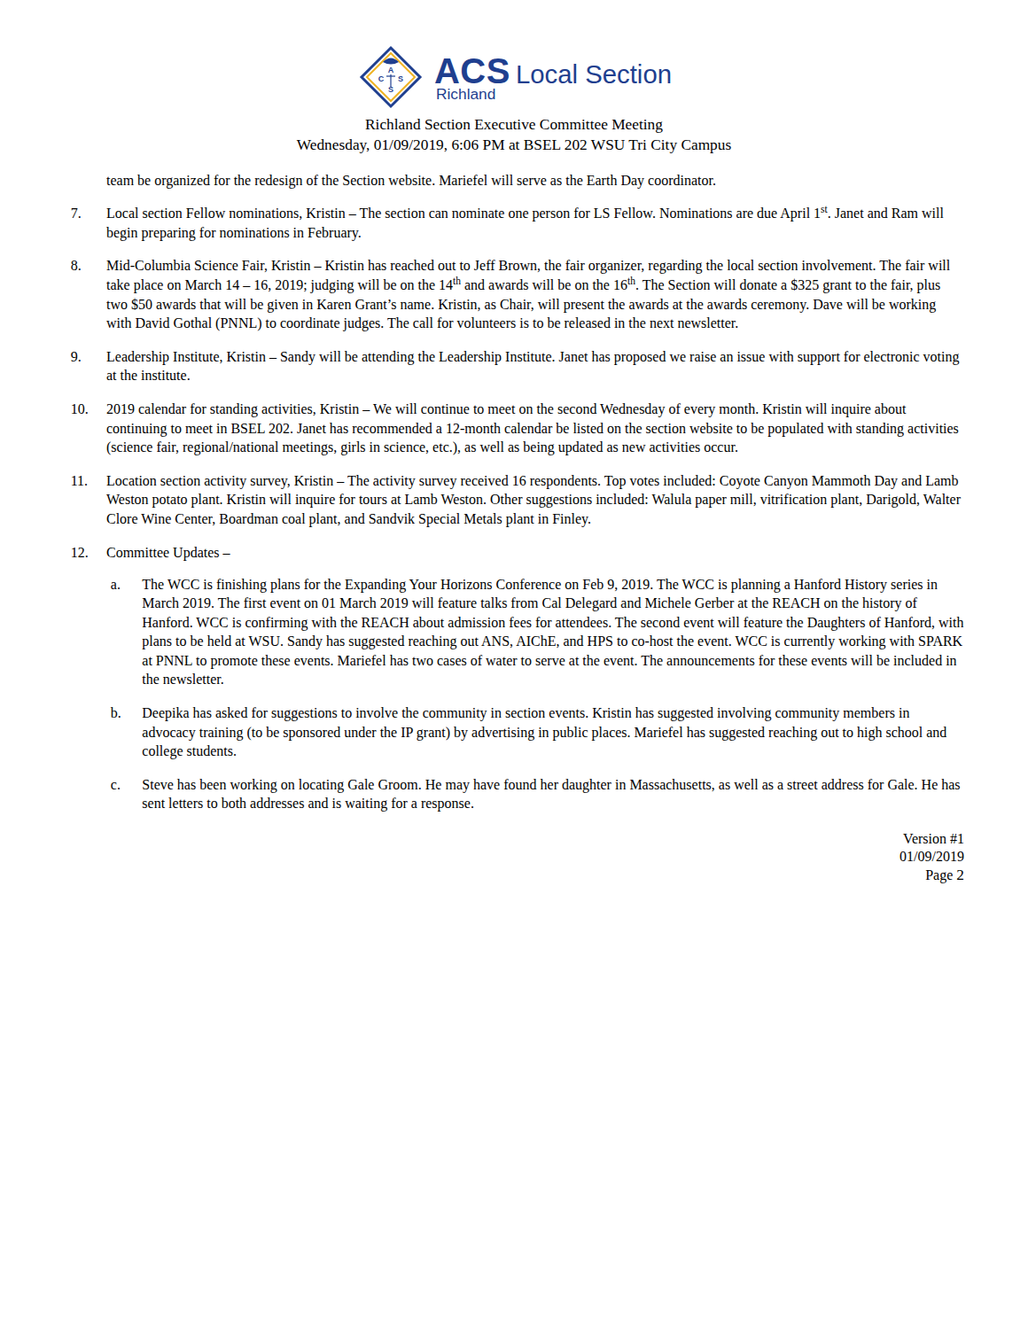A C S S ACS Local Section Richland
Richland Section Executive Committee Meeting Wednesday, 01/09/2019, 6:06 PM at BSEL 202 WSU Tri City Campus
team be organized for the redesign of the Section website. Mariefel will serve as the Earth Day coordinator.
Local section Fellow nominations, Kristin – The section can nominate one person for LS Fellow. Nominations are due April 1st. Janet and Ram will begin preparing for nominations in February.
Mid-Columbia Science Fair, Kristin – Kristin has reached out to Jeff Brown, the fair organizer, regarding the local section involvement. The fair will take place on March 14 – 16, 2019; judging will be on the 14th and awards will be on the 16th. The Section will donate a $325 grant to the fair, plus two $50 awards that will be given in Karen Grant’s name. Kristin, as Chair, will present the awards at the awards ceremony. Dave will be working with David Gothal (PNNL) to coordinate judges. The call for volunteers is to be released in the next newsletter.
Leadership Institute, Kristin – Sandy will be attending the Leadership Institute. Janet has proposed we raise an issue with support for electronic voting at the institute.
2019 calendar for standing activities, Kristin – We will continue to meet on the second Wednesday of every month. Kristin will inquire about continuing to meet in BSEL 202. Janet has recommended a 12-month calendar be listed on the section website to be populated with standing activities (science fair, regional/national meetings, girls in science, etc.), as well as being updated as new activities occur.
Location section activity survey, Kristin – The activity survey received 16 respondents. Top votes included: Coyote Canyon Mammoth Day and Lamb Weston potato plant. Kristin will inquire for tours at Lamb Weston. Other suggestions included: Walula paper mill, vitrification plant, Darigold, Walter Clore Wine Center, Boardman coal plant, and Sandvik Special Metals plant in Finley.
Committee Updates –
The WCC is finishing plans for the Expanding Your Horizons Conference on Feb 9, 2019. The WCC is planning a Hanford History series in March 2019. The first event on 01 March 2019 will feature talks from Cal Delegard and Michele Gerber at the REACH on the history of Hanford. WCC is confirming with the REACH about admission fees for attendees. The second event will feature the Daughters of Hanford, with plans to be held at WSU. Sandy has suggested reaching out ANS, AIChE, and HPS to co-host the event. WCC is currently working with SPARK at PNNL to promote these events. Mariefel has two cases of water to serve at the event. The announcements for these events will be included in the newsletter.
Deepika has asked for suggestions to involve the community in section events. Kristin has suggested involving community members in advocacy training (to be sponsored under the IP grant) by advertising in public places. Mariefel has suggested reaching out to high school and college students.
Steve has been working on locating Gale Groom. He may have found her daughter in Massachusetts, as well as a street address for Gale. He has sent letters to both addresses and is waiting for a response.
Version #1
01/09/2019
Page 2